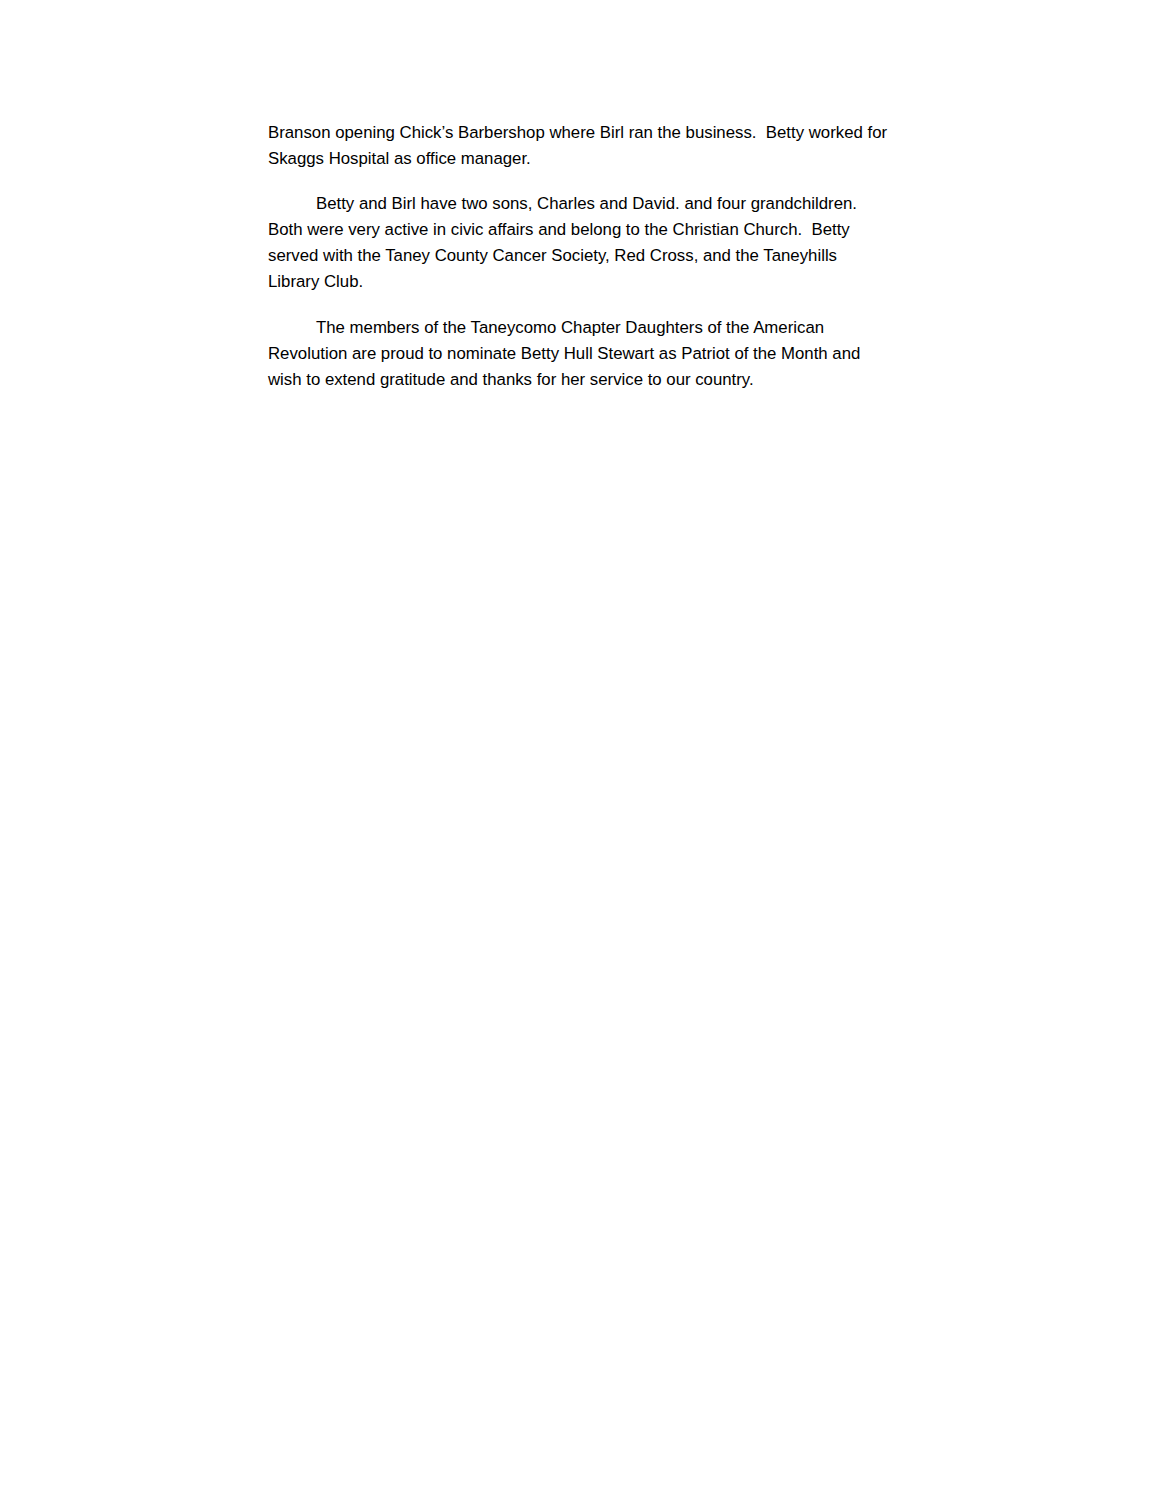Branson opening Chick’s Barbershop where Birl ran the business. Betty worked for Skaggs Hospital as office manager.
Betty and Birl have two sons, Charles and David. and four grandchildren. Both were very active in civic affairs and belong to the Christian Church. Betty served with the Taney County Cancer Society, Red Cross, and the Taneyhills Library Club.
The members of the Taneycomo Chapter Daughters of the American Revolution are proud to nominate Betty Hull Stewart as Patriot of the Month and wish to extend gratitude and thanks for her service to our country.